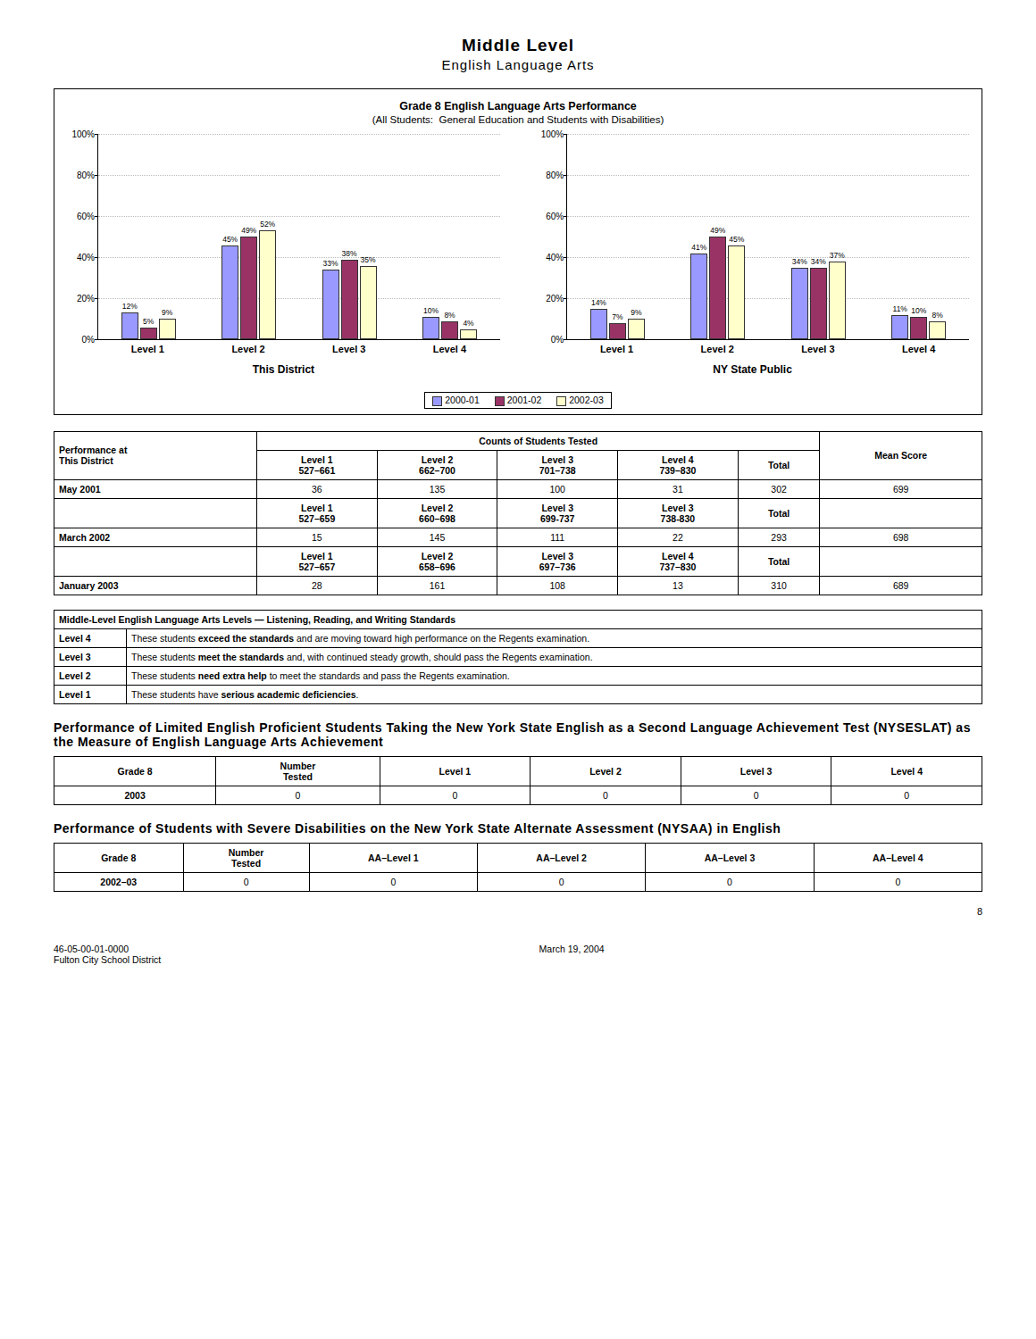Middle Level
English Language Arts
Grade 8 English Language Arts Performance
(All Students: General Education and Students with Disabilities)
100% 80% 60% 40% 20% 0%
12%
5%
9%
45%
49%
52%
33%
38%
35%
10%
8%
4%
Level 1 Level 2 Level 3 Level 4
This District
100% 80% 60% 40% 20% 0%
14%
7%
9%
41%
49%
45%
34%
34%
37%
11%
10%
8%
Level 1 Level 2 Level 3 Level 4
NY State Public
2000-01 2001-02 2002-03
| Performance at This District | Counts of Students Tested | Mean Score |
| --- | --- | --- |
| Level 1 527–661 | Level 2 662–700 | Level 3 701–738 | Level 4 739–830 | Total |
| May 2001 | 36 | 135 | 100 | 31 | 302 | 699 |
| | Level 1 527–659 | Level 2 660–698 | Level 3 699-737 | Level 3 738-830 | Total | |
| March 2002 | 15 | 145 | 111 | 22 | 293 | 698 |
| | Level 1 527–657 | Level 2 658–696 | Level 3 697–736 | Level 4 737–830 | Total | |
| January 2003 | 28 | 161 | 108 | 13 | 310 | 689 |
| Middle-Level English Language Arts Levels — Listening, Reading, and Writing Standards |
| --- |
| Level 4 | These students exceed the standards and are moving toward high performance on the Regents examination. |
| Level 3 | These students meet the standards and, with continued steady growth, should pass the Regents examination. |
| Level 2 | These students need extra help to meet the standards and pass the Regents examination. |
| Level 1 | These students have serious academic deficiencies . |
Performance of Limited English Proficient Students Taking the New York State English as a Second Language Achievement Test (NYSESLAT) as the Measure of English Language Arts Achievement
| Grade 8 | Number Tested | Level 1 | Level 2 | Level 3 | Level 4 |
| --- | --- | --- | --- | --- | --- |
| 2003 | 0 | 0 | 0 | 0 | 0 |
Performance of Students with Severe Disabilities on the New York State Alternate Assessment (NYSAA) in English
| Grade 8 | Number Tested | AA–Level 1 | AA–Level 2 | AA–Level 3 | AA–Level 4 |
| --- | --- | --- | --- | --- | --- |
| 2002–03 | 0 | 0 | 0 | 0 | 0 |
8
46-05-00-01-0000
Fulton City School District
March 19, 2004